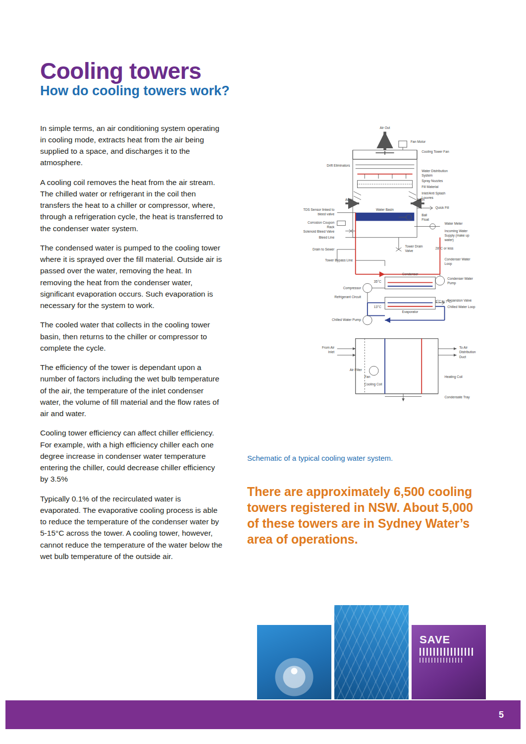Cooling towers
How do cooling towers work?
In simple terms, an air conditioning system operating in cooling mode, extracts heat from the air being supplied to a space, and discharges it to the atmosphere.
A cooling coil removes the heat from the air stream. The chilled water or refrigerant in the coil then transfers the heat to a chiller or compressor, where, through a refrigeration cycle, the heat is transferred to the condenser water system.
The condensed water is pumped to the cooling tower where it is sprayed over the fill material. Outside air is passed over the water, removing the heat. In removing the heat from the condenser water, significant evaporation occurs. Such evaporation is necessary for the system to work.
The cooled water that collects in the cooling tower basin, then returns to the chiller or compressor to complete the cycle.
The efficiency of the tower is dependant upon a number of factors including the wet bulb temperature of the air, the temperature of the inlet condenser water, the volume of fill material and the flow rates of air and water.
Cooling tower efficiency can affect chiller efficiency. For example, with a high efficiency chiller each one degree increase in condenser water temperature entering the chiller, could decrease chiller efficiency by 3.5%
Typically 0.1% of the recirculated water is evaporated. The evaporative cooling process is able to reduce the temperature of the condenser water by 5-15°C across the tower. A cooling tower, however, cannot reduce the temperature of the water below the wet bulb temperature of the outside air.
Air Out Fan Motor Cooling Tower Fan Drift Eliminators Water Distribution System Spray Nozzles Fill Material Inlet/Anti Splash Louvres Air In Air In Quick Fill Water Basin TDS Sensor linked to bleed valve Corrosion Coupon Rack Solenoid Bleed Valve Ball Float Water Meter Incoming Water Supply (make up water) Bleed Line Drain to Sewer Tower Bypass Line Tower Drain Valve 28°C or less Condenser Water Loop Condenser Water Pump Condenser Compressor Refrigerant Circuit Evaporator Expansion Valve Chilled Water Loop 6°C to 7°C Chilled Water Pump 13°C 35°C From Air Inlet To Air Distribution Duct Air Filter Fan Cooling Coil Heating Coil Condensate Tray
Schematic of a typical cooling water system.
There are approximately 6,500 cooling towers registered in NSW. About 5,000 of these towers are in Sydney Water’s area of operations.
SAVE
5